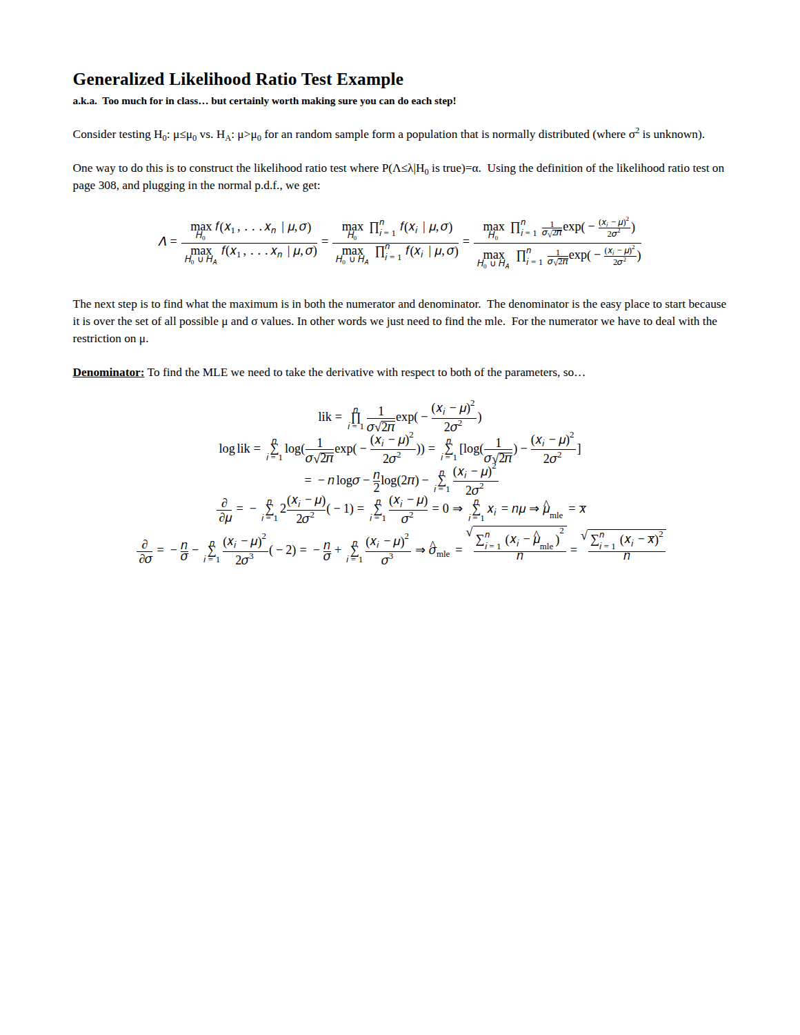Generalized Likelihood Ratio Test Example
a.k.a. Too much for in class… but certainly worth making sure you can do each step!
Consider testing H0: μ≤μ0 vs. HA: μ>μ0 for an random sample form a population that is normally distributed (where σ2 is unknown).
One way to do this is to construct the likelihood ratio test where P(Λ≤λ|H0 is true)=α. Using the definition of the likelihood ratio test on page 308, and plugging in the normal p.d.f., we get:
Λ = max H0 f (x1,...xn |μ,σ) max H0∪HA f (x1,...xn |μ,σ) = max H0 ∏ i=1 n f(xi|μ,σ) max H0∪HA ∏ i=1 n f(xi|μ,σ) = max H0 ∏ i=1 n 1σ2π exp ( − (xi−μ)2 2σ2 ) max H0∪HA ∏ i=1 n 1σ2π exp ( − (xi−μ)2 2σ2 )
The next step is to find what the maximum is in both the numerator and denominator. The denominator is the easy place to start because it is over the set of all possible μ and σ values. In other words we just need to find the mle. For the numerator we have to deal with the restriction on μ.
Denominator: To find the MLE we need to take the derivative with respect to both of the parameters, so…
lik = ∏ i=1 n 1σ2π exp ( − (xi−μ)2 2σ2 ) loglik = ∑ i=1 n log ( 1σ2π exp ( − (xi−μ)2 2σ2 ) ) = ∑ i=1 n [ log ( 1σ2π ) − (xi−μ)2 2σ2 ] = −nlogσ − n2 log(2π) − ∑ i=1 n (xi−μ)2 2σ2 ∂∂μ = − ∑ i=1 n 2 (xi−μ) 2σ2 (−1) = ∑ i=1 n (xi−μ) σ2 =0 ⇒ ∑ i=1 n xi =nμ ⇒ μ^mle = x¯ ∂∂σ = −nσ − ∑ i=1 n (xi−μ)2 2σ3 (−2) = −nσ + ∑ i=1 n (xi−μ)2 σ3 ⇒ σ^mle = ∑ i=1 n (xi−μ^mle)2 n = ∑ i=1 n (xi−x¯)2 n